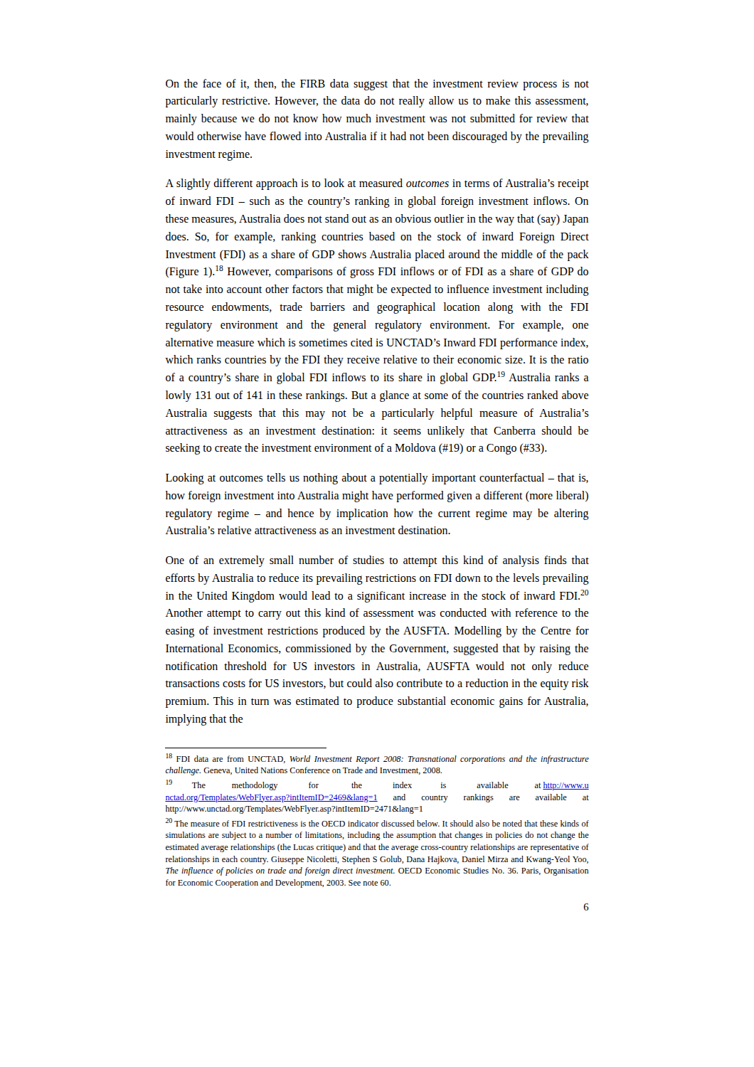On the face of it, then, the FIRB data suggest that the investment review process is not particularly restrictive. However, the data do not really allow us to make this assessment, mainly because we do not know how much investment was not submitted for review that would otherwise have flowed into Australia if it had not been discouraged by the prevailing investment regime.
A slightly different approach is to look at measured outcomes in terms of Australia’s receipt of inward FDI – such as the country’s ranking in global foreign investment inflows. On these measures, Australia does not stand out as an obvious outlier in the way that (say) Japan does. So, for example, ranking countries based on the stock of inward Foreign Direct Investment (FDI) as a share of GDP shows Australia placed around the middle of the pack (Figure 1).18 However, comparisons of gross FDI inflows or of FDI as a share of GDP do not take into account other factors that might be expected to influence investment including resource endowments, trade barriers and geographical location along with the FDI regulatory environment and the general regulatory environment. For example, one alternative measure which is sometimes cited is UNCTAD’s Inward FDI performance index, which ranks countries by the FDI they receive relative to their economic size. It is the ratio of a country’s share in global FDI inflows to its share in global GDP.19 Australia ranks a lowly 131 out of 141 in these rankings. But a glance at some of the countries ranked above Australia suggests that this may not be a particularly helpful measure of Australia’s attractiveness as an investment destination: it seems unlikely that Canberra should be seeking to create the investment environment of a Moldova (#19) or a Congo (#33).
Looking at outcomes tells us nothing about a potentially important counterfactual – that is, how foreign investment into Australia might have performed given a different (more liberal) regulatory regime – and hence by implication how the current regime may be altering Australia’s relative attractiveness as an investment destination.
One of an extremely small number of studies to attempt this kind of analysis finds that efforts by Australia to reduce its prevailing restrictions on FDI down to the levels prevailing in the United Kingdom would lead to a significant increase in the stock of inward FDI.20 Another attempt to carry out this kind of assessment was conducted with reference to the easing of investment restrictions produced by the AUSFTA. Modelling by the Centre for International Economics, commissioned by the Government, suggested that by raising the notification threshold for US investors in Australia, AUSFTA would not only reduce transactions costs for US investors, but could also contribute to a reduction in the equity risk premium. This in turn was estimated to produce substantial economic gains for Australia, implying that the
18 FDI data are from UNCTAD, World Investment Report 2008: Transnational corporations and the infrastructure challenge. Geneva, United Nations Conference on Trade and Investment, 2008.
19 The methodology for the index is available at http://www.unctad.org/Templates/WebFlyer.asp?intItemID=2469&lang=1 and country rankings are available at http://www.unctad.org/Templates/WebFlyer.asp?intItemID=2471&lang=1
20 The measure of FDI restrictiveness is the OECD indicator discussed below. It should also be noted that these kinds of simulations are subject to a number of limitations, including the assumption that changes in policies do not change the estimated average relationships (the Lucas critique) and that the average cross-country relationships are representative of relationships in each country. Giuseppe Nicoletti, Stephen S Golub, Dana Hajkova, Daniel Mirza and Kwang-Yeol Yoo, The influence of policies on trade and foreign direct investment. OECD Economic Studies No. 36. Paris, Organisation for Economic Cooperation and Development, 2003. See note 60.
6